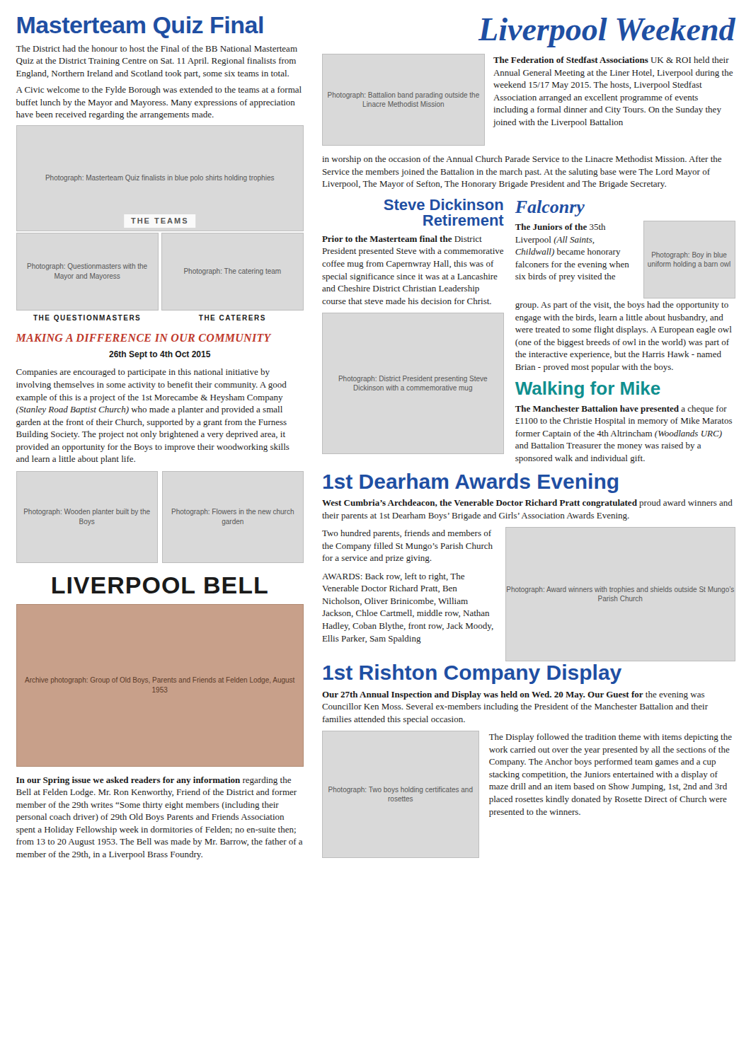Masterteam Quiz Final
The District had the honour to host the Final of the BB National Masterteam Quiz at the District Training Centre on Sat. 11 April. Regional finalists from England, Northern Ireland and Scotland took part, some six teams in total.
A Civic welcome to the Fylde Borough was extended to the teams at a formal buffet lunch by the Mayor and Mayoress. Many expressions of appreciation have been received regarding the arrangements made.
Photograph: Masterteam Quiz finalists in blue polo shirts holding trophies
THE TEAMS
Photograph: Questionmasters with the Mayor and Mayoress
Photograph: The catering team
THE QUESTIONMASTERS
THE CATERERS
MAKING A DIFFERENCE IN OUR COMMUNITY
26th Sept to 4th Oct 2015
Companies are encouraged to participate in this national initiative by involving themselves in some activity to benefit their community. A good example of this is a project of the 1st Morecambe & Heysham Company (Stanley Road Baptist Church) who made a planter and provided a small garden at the front of their Church, supported by a grant from the Furness Building Society. The project not only brightened a very deprived area, it provided an opportunity for the Boys to improve their woodworking skills and learn a little about plant life.
Photograph: Wooden planter built by the Boys
Photograph: Flowers in the new church garden
LIVERPOOL BELL
Archive photograph: Group of Old Boys, Parents and Friends at Felden Lodge, August 1953
In our Spring issue we asked readers for any information regarding the Bell at Felden Lodge. Mr. Ron Kenworthy, Friend of the District and former member of the 29th writes “Some thirty eight members (including their personal coach driver) of 29th Old Boys Parents and Friends Association spent a Holiday Fellowship week in dormitories of Felden; no en-suite then; from 13 to 20 August 1953. The Bell was made by Mr. Barrow, the father of a member of the 29th, in a Liverpool Brass Foundry.
Liverpool Weekend
Photograph: Battalion band parading outside the Linacre Methodist Mission
The Federation of Stedfast Associations UK & ROI held their Annual General Meeting at the Liner Hotel, Liverpool during the weekend 15/17 May 2015. The hosts, Liverpool Stedfast Association arranged an excellent programme of events including a formal dinner and City Tours. On the Sunday they joined with the Liverpool Battalion
in worship on the occasion of the Annual Church Parade Service to the Linacre Methodist Mission. After the Service the members joined the Battalion in the march past. At the saluting base were The Lord Mayor of Liverpool, The Mayor of Sefton, The Honorary Brigade President and The Brigade Secretary.
Steve Dickinson
Retirement
Prior to the Masterteam final the District President presented Steve with a commemorative coffee mug from Capernwray Hall, this was of special significance since it was at a Lancashire and Cheshire District Christian Leadership course that steve made his decision for Christ.
Photograph: District President presenting Steve Dickinson with a commemorative mug
Falconry
The Juniors of the 35th Liverpool (All Saints, Childwall) became honorary falconers for the evening when six birds of prey visited the
Photograph: Boy in blue uniform holding a barn owl
group. As part of the visit, the boys had the opportunity to engage with the birds, learn a little about husbandry, and were treated to some flight displays. A European eagle owl (one of the biggest breeds of owl in the world) was part of the interactive experience, but the Harris Hawk - named Brian - proved most popular with the boys.
Walking for Mike
The Manchester Battalion have presented a cheque for £1100 to the Christie Hospital in memory of Mike Maratos former Captain of the 4th Altrincham (Woodlands URC) and Battalion Treasurer the money was raised by a sponsored walk and individual gift.
1st Dearham Awards Evening
West Cumbria’s Archdeacon, the Venerable Doctor Richard Pratt congratulated proud award winners and their parents at 1st Dearham Boys’ Brigade and Girls’ Association Awards Evening.
Two hundred parents, friends and members of the Company filled St Mungo’s Parish Church for a service and prize giving.
AWARDS: Back row, left to right, The Venerable Doctor Richard Pratt, Ben Nicholson, Oliver Brinicombe, William Jackson, Chloe Cartmell, middle row, Nathan Hadley, Coban Blythe, front row, Jack Moody, Ellis Parker, Sam Spalding
Photograph: Award winners with trophies and shields outside St Mungo’s Parish Church
1st Rishton Company Display
Our 27th Annual Inspection and Display was held on Wed. 20 May. Our Guest for the evening was Councillor Ken Moss. Several ex-members including the President of the Manchester Battalion and their families attended this special occasion.
Photograph: Two boys holding certificates and rosettes
The Display followed the tradition theme with items depicting the work carried out over the year presented by all the sections of the Company. The Anchor boys performed team games and a cup stacking competition, the Juniors entertained with a display of maze drill and an item based on Show Jumping, 1st, 2nd and 3rd placed rosettes kindly donated by Rosette Direct of Church were presented to the winners.